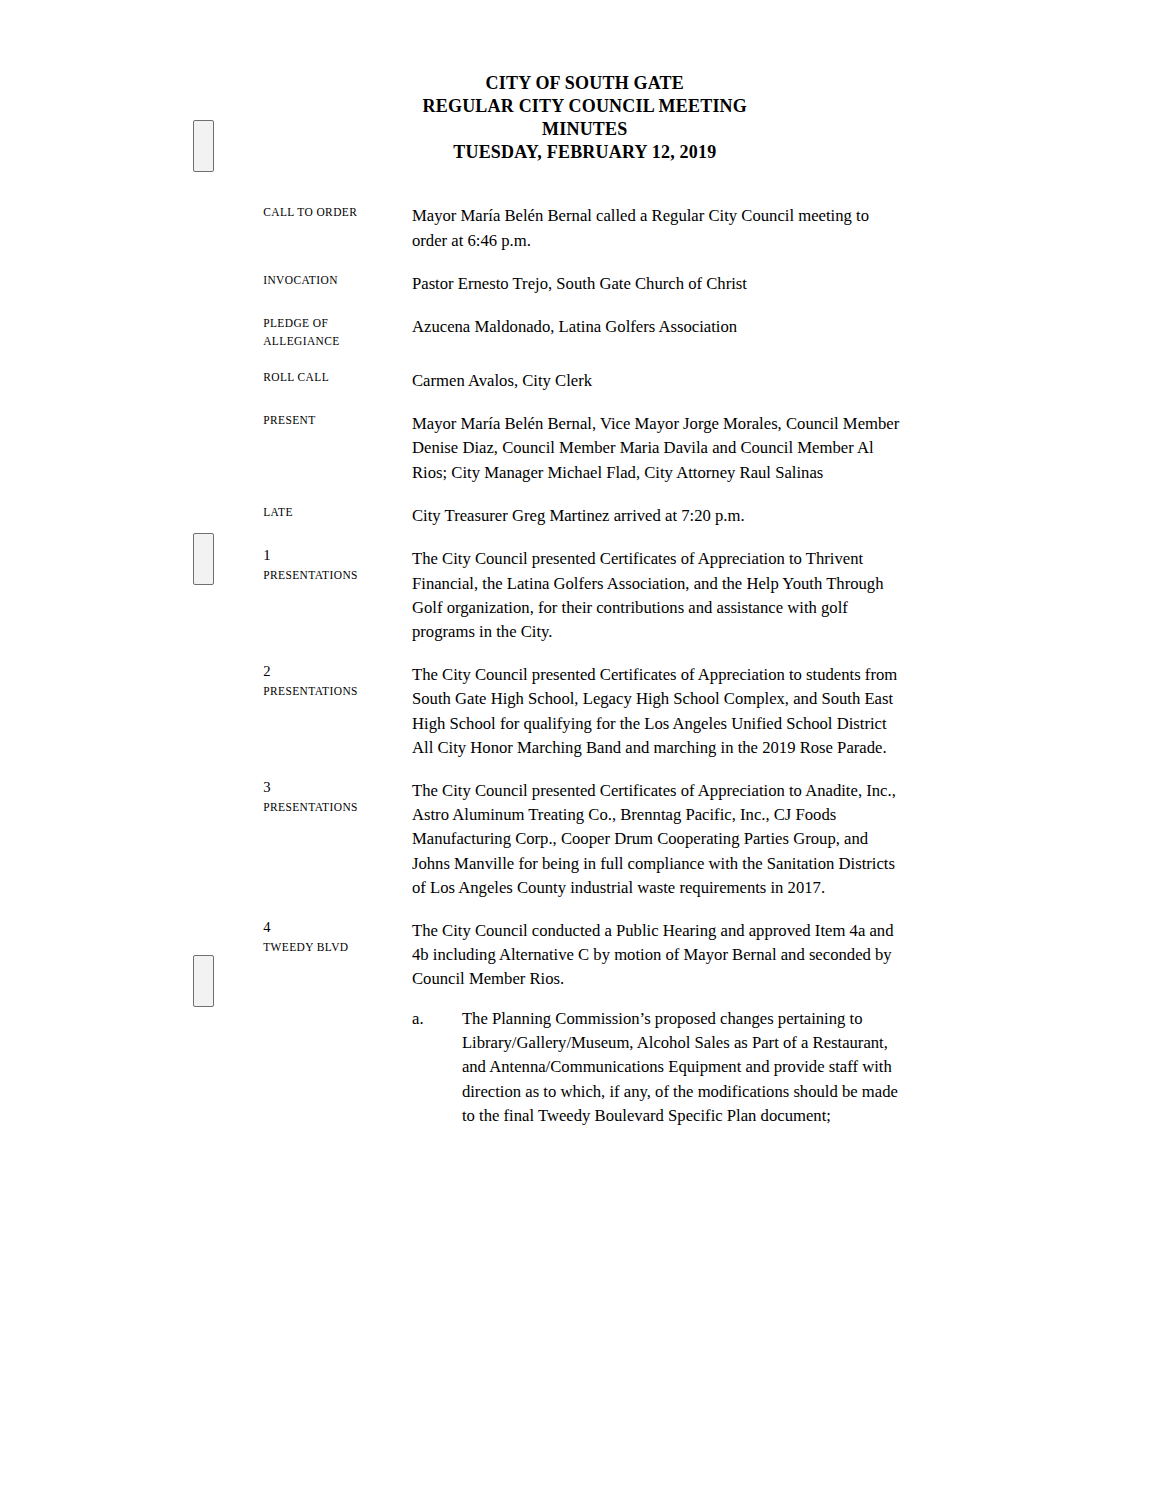CITY OF SOUTH GATE
REGULAR CITY COUNCIL MEETING
MINUTES
TUESDAY, FEBRUARY 12, 2019
| Call to Order | Mayor María Belén Bernal called a Regular City Council meeting to order at 6:46 p.m. |
| Invocation | Pastor Ernesto Trejo, South Gate Church of Christ |
| Pledge of Allegiance | Azucena Maldonado, Latina Golfers Association |
| Roll Call | Carmen Avalos, City Clerk |
| Present | Mayor María Belén Bernal, Vice Mayor Jorge Morales, Council Member Denise Diaz, Council Member Maria Davila and Council Member Al Rios; City Manager Michael Flad, City Attorney Raul Salinas |
| Late | City Treasurer Greg Martinez arrived at 7:20 p.m. |
| 1 Presentations | The City Council presented Certificates of Appreciation to Thrivent Financial, the Latina Golfers Association, and the Help Youth Through Golf organization, for their contributions and assistance with golf programs in the City. |
| 2 Presentations | The City Council presented Certificates of Appreciation to students from South Gate High School, Legacy High School Complex, and South East High School for qualifying for the Los Angeles Unified School District All City Honor Marching Band and marching in the 2019 Rose Parade. |
| 3 Presentations | The City Council presented Certificates of Appreciation to Anadite, Inc., Astro Aluminum Treating Co., Brenntag Pacific, Inc., CJ Foods Manufacturing Corp., Cooper Drum Cooperating Parties Group, and Johns Manville for being in full compliance with the Sanitation Districts of Los Angeles County industrial waste requirements in 2017. |
| 4 Tweedy Blvd | The City Council conducted a Public Hearing and approved Item 4a and 4b including Alternative C by motion of Mayor Bernal and seconded by Council Member Rios. a. The Planning Commission’s proposed changes pertaining to Library/Gallery/Museum, Alcohol Sales as Part of a Restaurant, and Antenna/Communications Equipment and provide staff with direction as to which, if any, of the modifications should be made to the final Tweedy Boulevard Specific Plan document; |